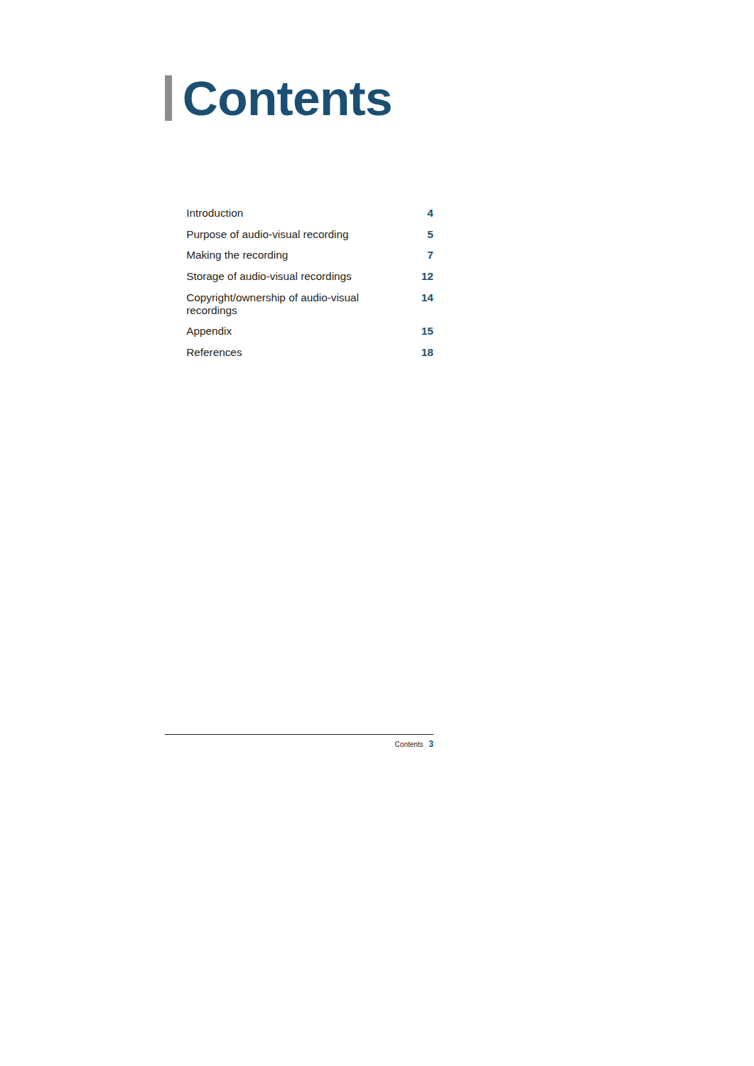Contents
Introduction 4
Purpose of audio-visual recording 5
Making the recording 7
Storage of audio-visual recordings 12
Copyright/ownership of audio-visual recordings 14
Appendix 15
References 18
Contents3